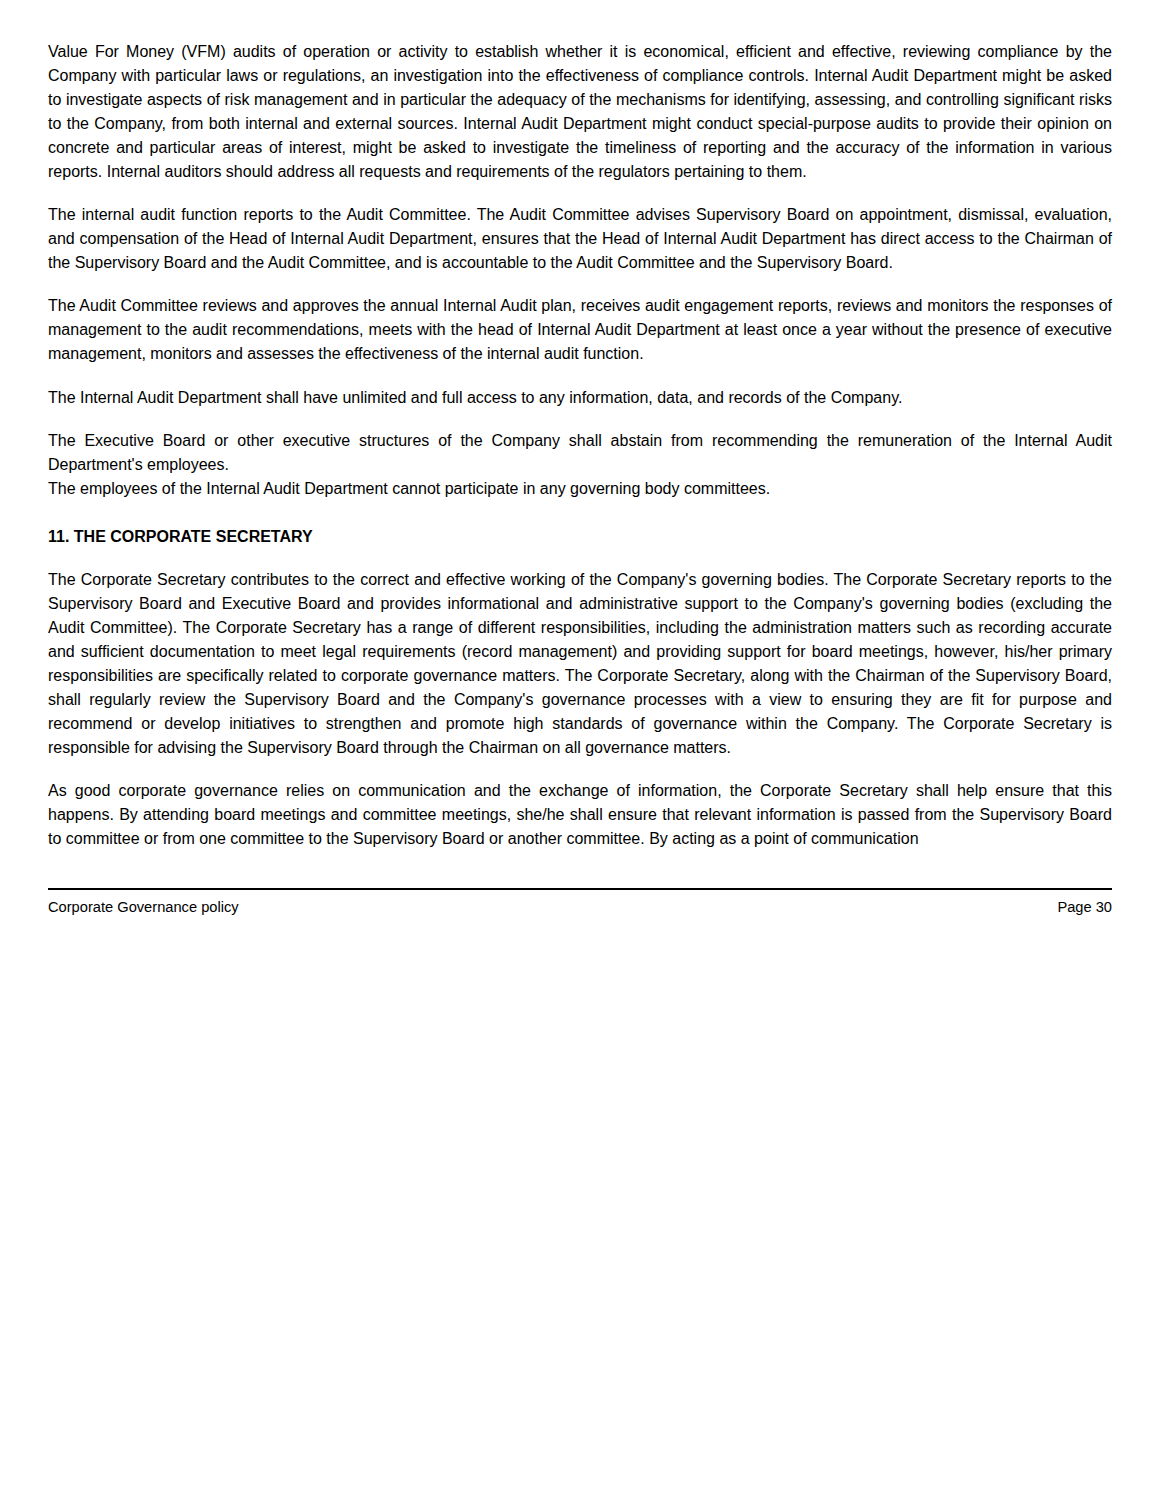Value For Money (VFM) audits of operation or activity to establish whether it is economical, efficient and effective, reviewing compliance by the Company with particular laws or regulations, an investigation into the effectiveness of compliance controls. Internal Audit Department might be asked to investigate aspects of risk management and in particular the adequacy of the mechanisms for identifying, assessing, and controlling significant risks to the Company, from both internal and external sources. Internal Audit Department might conduct special-purpose audits to provide their opinion on concrete and particular areas of interest, might be asked to investigate the timeliness of reporting and the accuracy of the information in various reports. Internal auditors should address all requests and requirements of the regulators pertaining to them.
The internal audit function reports to the Audit Committee. The Audit Committee advises Supervisory Board on appointment, dismissal, evaluation, and compensation of the Head of Internal Audit Department, ensures that the Head of Internal Audit Department has direct access to the Chairman of the Supervisory Board and the Audit Committee, and is accountable to the Audit Committee and the Supervisory Board.
The Audit Committee reviews and approves the annual Internal Audit plan, receives audit engagement reports, reviews and monitors the responses of management to the audit recommendations, meets with the head of Internal Audit Department at least once a year without the presence of executive management, monitors and assesses the effectiveness of the internal audit function.
The Internal Audit Department shall have unlimited and full access to any information, data, and records of the Company.
The Executive Board or other executive structures of the Company shall abstain from recommending the remuneration of the Internal Audit Department's employees.
The employees of the Internal Audit Department cannot participate in any governing body committees.
11. THE CORPORATE SECRETARY
The Corporate Secretary contributes to the correct and effective working of the Company's governing bodies. The Corporate Secretary reports to the Supervisory Board and Executive Board and provides informational and administrative support to the Company's governing bodies (excluding the Audit Committee). The Corporate Secretary has a range of different responsibilities, including the administration matters such as recording accurate and sufficient documentation to meet legal requirements (record management) and providing support for board meetings, however, his/her primary responsibilities are specifically related to corporate governance matters. The Corporate Secretary, along with the Chairman of the Supervisory Board, shall regularly review the Supervisory Board and the Company's governance processes with a view to ensuring they are fit for purpose and recommend or develop initiatives to strengthen and promote high standards of governance within the Company. The Corporate Secretary is responsible for advising the Supervisory Board through the Chairman on all governance matters.
As good corporate governance relies on communication and the exchange of information, the Corporate Secretary shall help ensure that this happens. By attending board meetings and committee meetings, she/he shall ensure that relevant information is passed from the Supervisory Board to committee or from one committee to the Supervisory Board or another committee. By acting as a point of communication
Corporate Governance policy Page 30